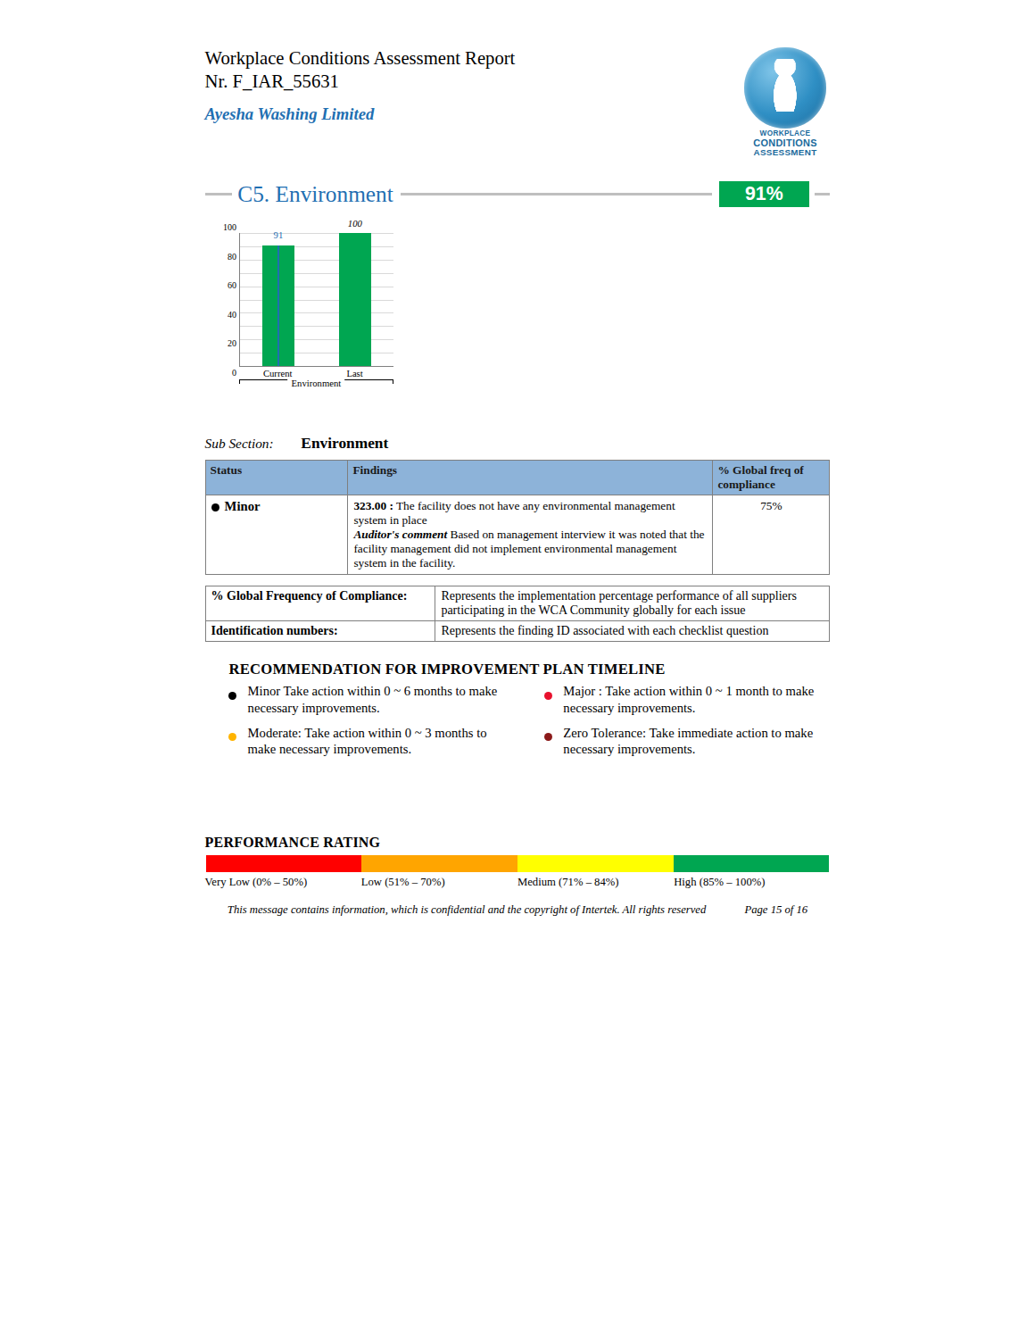Workplace Conditions Assessment Report
Nr. F_IAR_55631
Ayesha Washing Limited
WORKPLACE
CONDITIONS
ASSESSMENT
C5. Environment
91%
100 80 60 40 20 0
91
100
Current Last
Environment
Sub Section: Environment
| Status | Findings | % Global freq of compliance |
| --- | --- | --- |
| Minor | 323.00 : The facility does not have any environmental management system in place Auditor's comment Based on management interview it was noted that the facility management did not implement environmental management system in the facility. | 75% |
| % Global Frequency of Compliance: | Represents the implementation percentage performance of all suppliers participating in the WCA Community globally for each issue |
| Identification numbers: | Represents the finding ID associated with each checklist question |
RECOMMENDATION FOR IMPROVEMENT PLAN TIMELINE
Minor Take action within 0 ~ 6 months to make necessary improvements.
Moderate: Take action within 0 ~ 3 months to make necessary improvements.
Major : Take action within 0 ~ 1 month to make necessary improvements.
Zero Tolerance: Take immediate action to make necessary improvements.
PERFORMANCE RATING
Very Low (0% – 50%)
Low (51% – 70%)
Medium (71% – 84%)
High (85% – 100%)
This message contains information, which is confidential and the copyright of Intertek. All rights reserved
Page 15 of 16